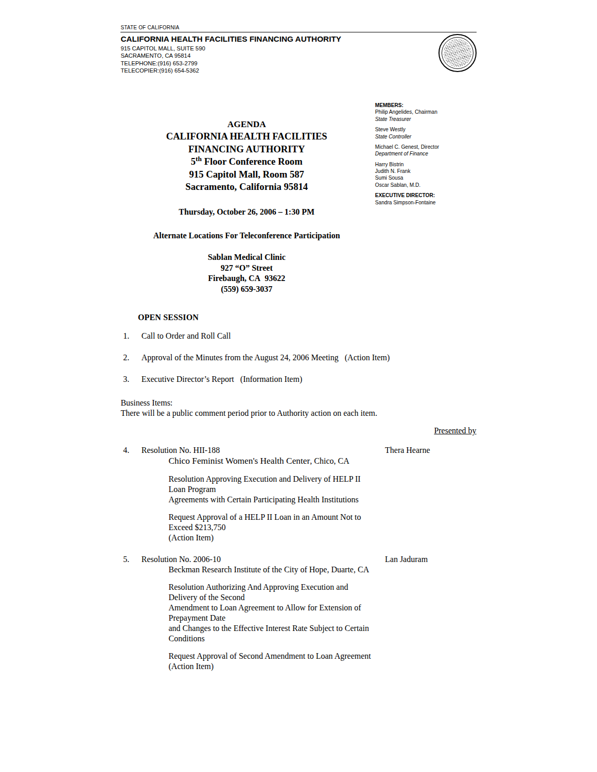STATE OF CALIFORNIA
CALIFORNIA HEALTH FACILITIES FINANCING AUTHORITY
915 CAPITOL MALL, SUITE 590
SACRAMENTO, CA 95814
TELEPHONE:(916) 653-2799
TELECOPIER:(916) 654-5362
MEMBERS:
Philip Angelides, Chairman
State Treasurer
Steve Westly
State Controller
Michael C. Genest, Director
Department of Finance
Harry Bistrin
Judith N. Frank
Sumi Sousa
Oscar Sablan, M.D.
EXECUTIVE DIRECTOR:
Sandra Simpson-Fontaine
AGENDA
CALIFORNIA HEALTH FACILITIES
FINANCING AUTHORITY
5th Floor Conference Room
915 Capitol Mall, Room 587
Sacramento, California 95814
Thursday, October 26, 2006 – 1:30 PM
Alternate Locations For Teleconference Participation
Sablan Medical Clinic
927 “O” Street
Firebaugh, CA 93622
(559) 659-3037
OPEN SESSION
1. Call to Order and Roll Call
2. Approval of the Minutes from the August 24, 2006 Meeting (Action Item)
3. Executive Director’s Report (Information Item)
Business Items:
There will be a public comment period prior to Authority action on each item.
Presented by
4.
Resolution No. HII-188
Chico Feminist Women's Health Center, Chico, CA
Resolution Approving Execution and Delivery of HELP II Loan Program
Agreements with Certain Participating Health Institutions
Request Approval of a HELP II Loan in an Amount Not to Exceed $213,750
(Action Item)
Thera Hearne
5.
Resolution No. 2006-10
Beckman Research Institute of the City of Hope, Duarte, CA
Resolution Authorizing And Approving Execution and Delivery of the Second
Amendment to Loan Agreement to Allow for Extension of Prepayment Date
and Changes to the Effective Interest Rate Subject to Certain Conditions
Request Approval of Second Amendment to Loan Agreement
(Action Item)
Lan Jaduram